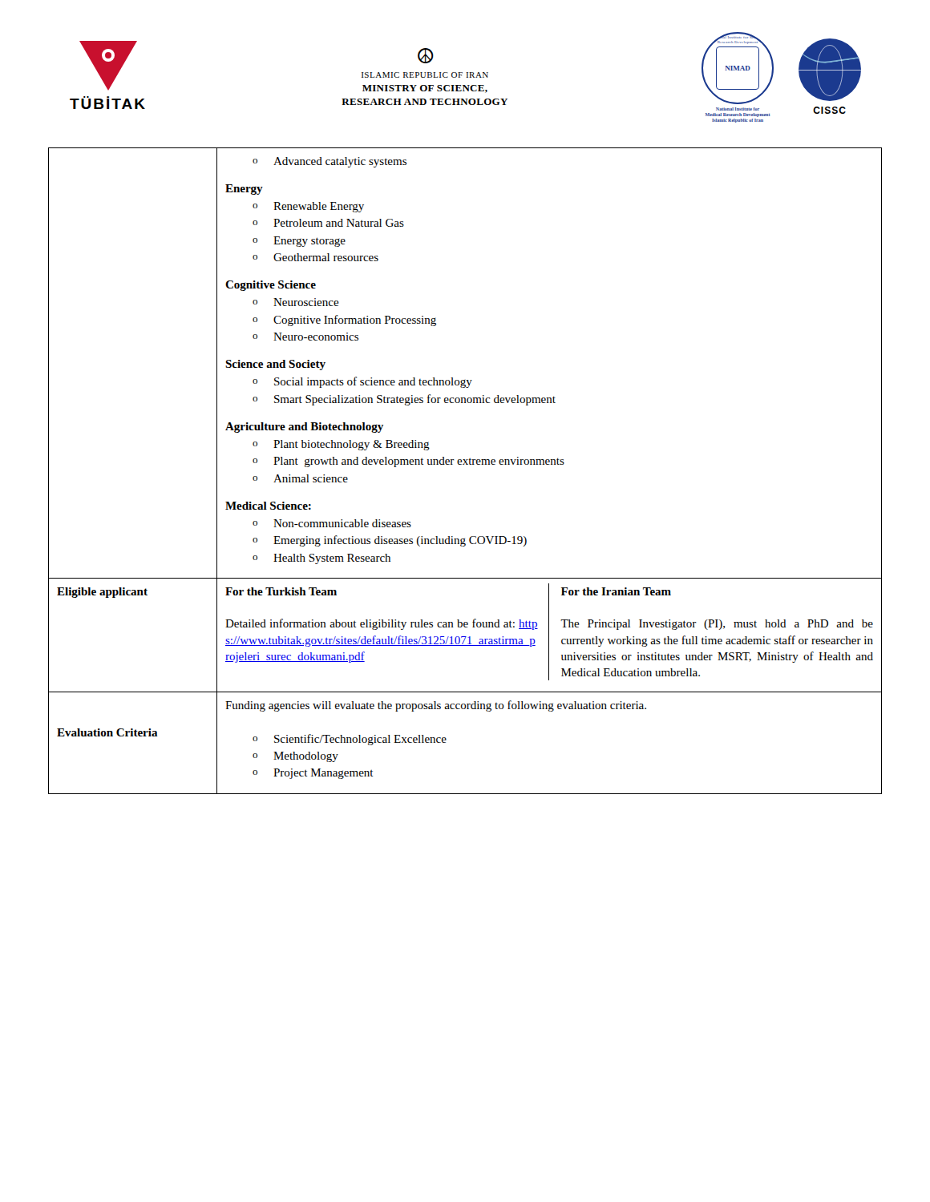TÜBİTAK
☮
ISLAMIC REPUBLIC OF IRAN
MINISTRY OF SCIENCE,
RESEARCH AND TECHNOLOGY
National Institute for Medical Research Development
NIMAD
National Institute for
Medical Research Development
Islamic Relpublic of Iran
CISSC
| | Advanced catalytic systems Energy Renewable Energy Petroleum and Natural Gas Energy storage Geothermal resources Cognitive Science Neuroscience Cognitive Information Processing Neuro-economics Science and Society Social impacts of science and technology Smart Specialization Strategies for economic development Agriculture and Biotechnology Plant biotechnology & Breeding Plant growth and development under extreme environments Animal science Medical Science: Non-communicable diseases Emerging infectious diseases (including COVID-19) Health System Research |
| Eligible applicant | / For the Turkish Team Detailed information about eligibility rules can be found at: https://www.tubitak.gov.tr/sites/default/files/3125/1071_arastirma_projeleri_surec_dokumani.pdf / For the Iranian Team The Principal Investigator (PI), must hold a PhD and be currently working as the full time academic staff or researcher in universities or institutes under MSRT, Ministry of Health and Medical Education umbrella. / |
| Evaluation Criteria | Funding agencies will evaluate the proposals according to following evaluation criteria. Scientific/Technological Excellence Methodology Project Management |